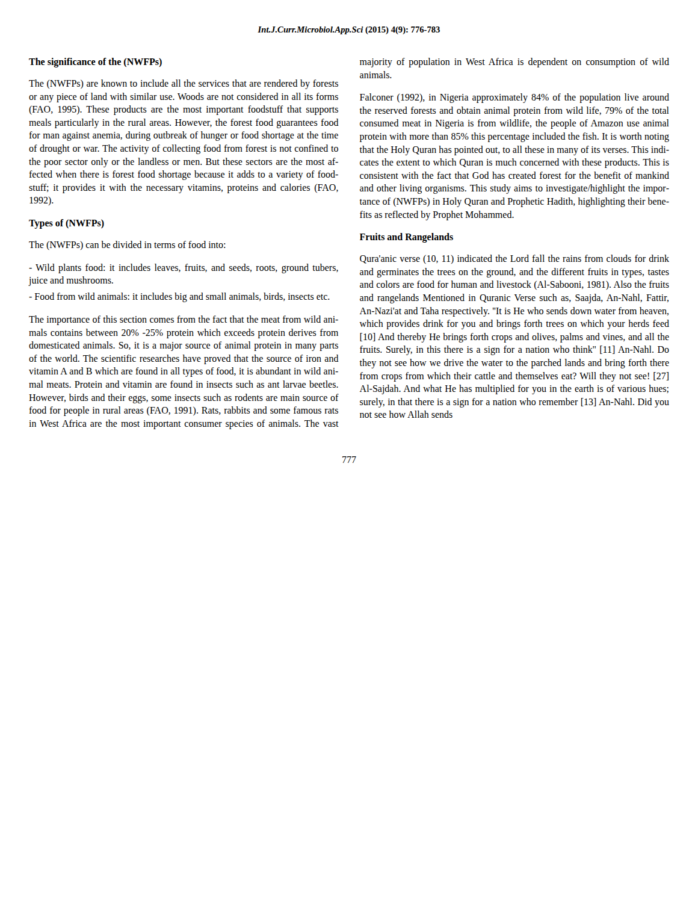Int.J.Curr.Microbiol.App.Sci (2015) 4(9): 776-783
The significance of the (NWFPs)
The (NWFPs) are known to include all the services that are rendered by forests or any piece of land with similar use. Woods are not considered in all its forms (FAO, 1995). These products are the most important foodstuff that supports meals particularly in the rural areas. However, the forest food guarantees food for man against anemia, during outbreak of hunger or food shortage at the time of drought or war. The activity of collecting food from forest is not confined to the poor sector only or the landless or men. But these sectors are the most affected when there is forest food shortage because it adds to a variety of foodstuff; it provides it with the necessary vitamins, proteins and calories (FAO, 1992).
Types of (NWFPs)
The (NWFPs) can be divided in terms of food into:
- Wild plants food: it includes leaves, fruits, and seeds, roots, ground tubers, juice and mushrooms.
- Food from wild animals: it includes big and small animals, birds, insects etc.
The importance of this section comes from the fact that the meat from wild animals contains between 20% -25% protein which exceeds protein derives from domesticated animals. So, it is a major source of animal protein in many parts of the world. The scientific researches have proved that the source of iron and vitamin A and B which are found in all types of food, it is abundant in wild animal meats. Protein and vitamin are found in insects such as ant larvae beetles. However, birds and their eggs, some insects such as rodents are main source of food for people in rural areas (FAO, 1991). Rats, rabbits and some famous rats in West Africa are the most important consumer species of animals. The vast majority of population in West Africa is dependent on consumption of wild animals.
Falconer (1992), in Nigeria approximately 84% of the population live around the reserved forests and obtain animal protein from wild life, 79% of the total consumed meat in Nigeria is from wildlife, the people of Amazon use animal protein with more than 85% this percentage included the fish. It is worth noting that the Holy Quran has pointed out, to all these in many of its verses. This indicates the extent to which Quran is much concerned with these products. This is consistent with the fact that God has created forest for the benefit of mankind and other living organisms. This study aims to investigate/highlight the importance of (NWFPs) in Holy Quran and Prophetic Hadith, highlighting their benefits as reflected by Prophet Mohammed.
Fruits and Rangelands
Qura'anic verse (10, 11) indicated the Lord fall the rains from clouds for drink and germinates the trees on the ground, and the different fruits in types, tastes and colors are food for human and livestock (Al-Sabooni, 1981). Also the fruits and rangelands Mentioned in Quranic Verse such as, Saajda, An-Nahl, Fattir, An-Nazi'at and Taha respectively. ''It is He who sends down water from heaven, which provides drink for you and brings forth trees on which your herds feed [10] And thereby He brings forth crops and olives, palms and vines, and all the fruits. Surely, in this there is a sign for a nation who think'' [11] An-Nahl. Do they not see how we drive the water to the parched lands and bring forth there from crops from which their cattle and themselves eat? Will they not see! [27] Al-Sajdah. And what He has multiplied for you in the earth is of various hues; surely, in that there is a sign for a nation who remember [13] An-Nahl. Did you not see how Allah sends
777